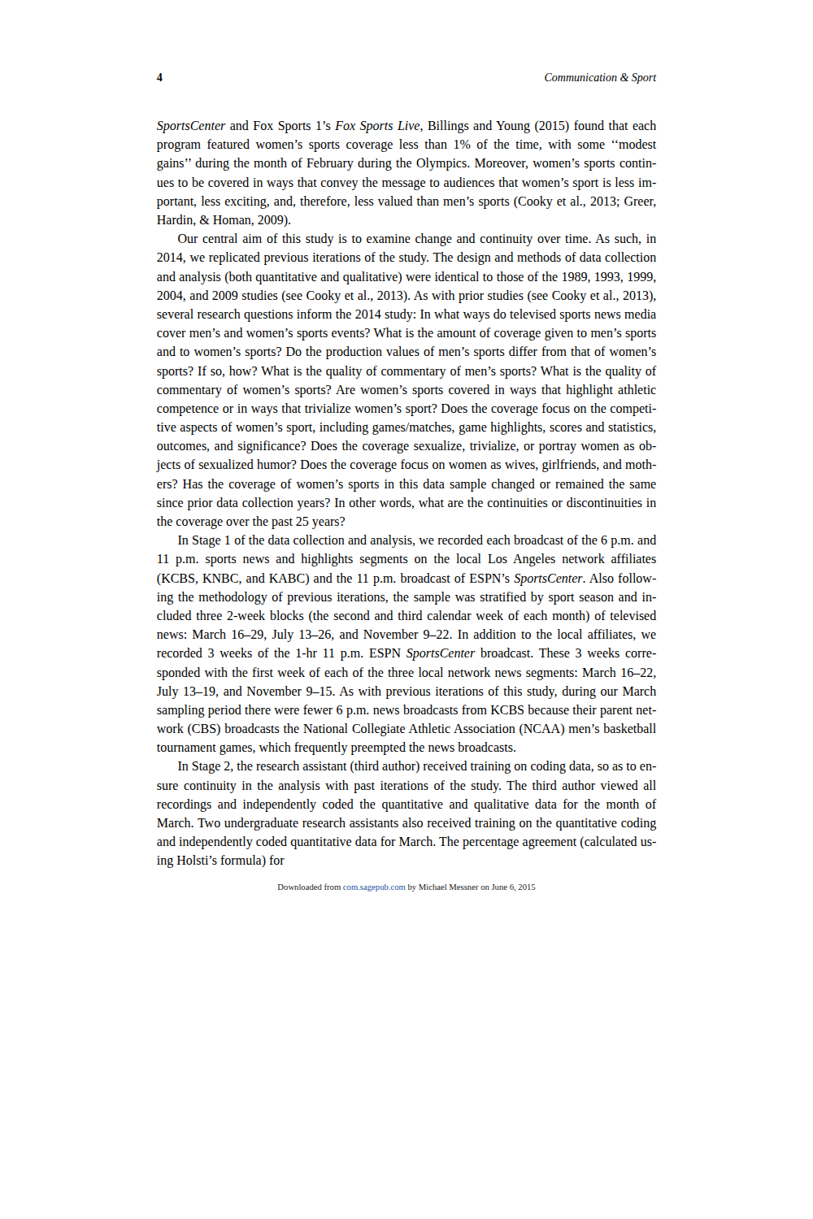4 Communication & Sport
SportsCenter and Fox Sports 1’s Fox Sports Live, Billings and Young (2015) found that each program featured women’s sports coverage less than 1% of the time, with some ‘‘modest gains’’ during the month of February during the Olympics. Moreover, women’s sports continues to be covered in ways that convey the message to audiences that women’s sport is less important, less exciting, and, therefore, less valued than men’s sports (Cooky et al., 2013; Greer, Hardin, & Homan, 2009).
Our central aim of this study is to examine change and continuity over time. As such, in 2014, we replicated previous iterations of the study. The design and methods of data collection and analysis (both quantitative and qualitative) were identical to those of the 1989, 1993, 1999, 2004, and 2009 studies (see Cooky et al., 2013). As with prior studies (see Cooky et al., 2013), several research questions inform the 2014 study: In what ways do televised sports news media cover men’s and women’s sports events? What is the amount of coverage given to men’s sports and to women’s sports? Do the production values of men’s sports differ from that of women’s sports? If so, how? What is the quality of commentary of men’s sports? What is the quality of commentary of women’s sports? Are women’s sports covered in ways that highlight athletic competence or in ways that trivialize women’s sport? Does the coverage focus on the competitive aspects of women’s sport, including games/matches, game highlights, scores and statistics, outcomes, and significance? Does the coverage sexualize, trivialize, or portray women as objects of sexualized humor? Does the coverage focus on women as wives, girlfriends, and mothers? Has the coverage of women’s sports in this data sample changed or remained the same since prior data collection years? In other words, what are the continuities or discontinuities in the coverage over the past 25 years?
In Stage 1 of the data collection and analysis, we recorded each broadcast of the 6 p.m. and 11 p.m. sports news and highlights segments on the local Los Angeles network affiliates (KCBS, KNBC, and KABC) and the 11 p.m. broadcast of ESPN’s SportsCenter. Also following the methodology of previous iterations, the sample was stratified by sport season and included three 2-week blocks (the second and third calendar week of each month) of televised news: March 16–29, July 13–26, and November 9–22. In addition to the local affiliates, we recorded 3 weeks of the 1-hr 11 p.m. ESPN SportsCenter broadcast. These 3 weeks corresponded with the first week of each of the three local network news segments: March 16–22, July 13–19, and November 9–15. As with previous iterations of this study, during our March sampling period there were fewer 6 p.m. news broadcasts from KCBS because their parent network (CBS) broadcasts the National Collegiate Athletic Association (NCAA) men’s basketball tournament games, which frequently preempted the news broadcasts.
In Stage 2, the research assistant (third author) received training on coding data, so as to ensure continuity in the analysis with past iterations of the study. The third author viewed all recordings and independently coded the quantitative and qualitative data for the month of March. Two undergraduate research assistants also received training on the quantitative coding and independently coded quantitative data for March. The percentage agreement (calculated using Holsti’s formula) for
Downloaded from com.sagepub.com by Michael Messner on June 6, 2015